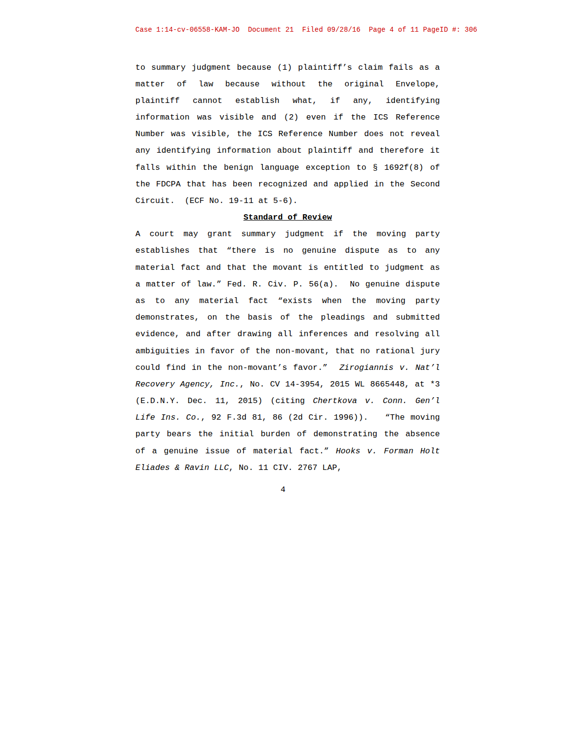Case 1:14-cv-06558-KAM-JO Document 21 Filed 09/28/16 Page 4 of 11 PageID #: 306
to summary judgment because (1) plaintiff’s claim fails as a matter of law because without the original Envelope, plaintiff cannot establish what, if any, identifying information was visible and (2) even if the ICS Reference Number was visible, the ICS Reference Number does not reveal any identifying information about plaintiff and therefore it falls within the benign language exception to § 1692f(8) of the FDCPA that has been recognized and applied in the Second Circuit. (ECF No. 19-11 at 5-6).
Standard of Review
A court may grant summary judgment if the moving party establishes that “there is no genuine dispute as to any material fact and that the movant is entitled to judgment as a matter of law.” Fed. R. Civ. P. 56(a). No genuine dispute as to any material fact “exists when the moving party demonstrates, on the basis of the pleadings and submitted evidence, and after drawing all inferences and resolving all ambiguities in favor of the non-movant, that no rational jury could find in the non-movant’s favor.” Zirogiannis v. Nat’l Recovery Agency, Inc., No. CV 14-3954, 2015 WL 8665448, at *3 (E.D.N.Y. Dec. 11, 2015) (citing Chertkova v. Conn. Gen’l Life Ins. Co., 92 F.3d 81, 86 (2d Cir. 1996)). “The moving party bears the initial burden of demonstrating the absence of a genuine issue of material fact.” Hooks v. Forman Holt Eliades & Ravin LLC, No. 11 CIV. 2767 LAP,
4